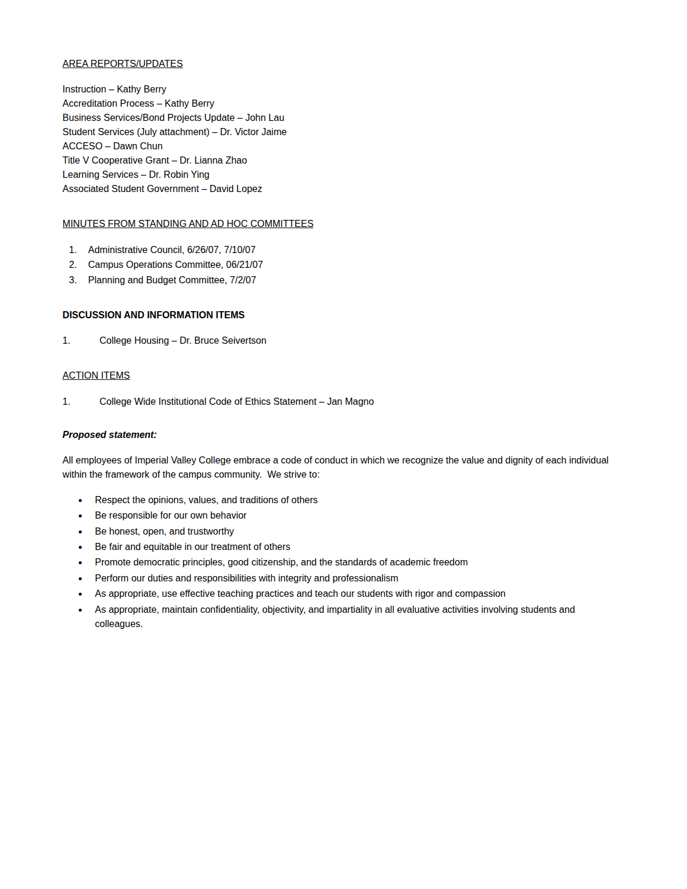AREA REPORTS/UPDATES
Instruction – Kathy Berry
Accreditation Process – Kathy Berry
Business Services/Bond Projects Update – John Lau
Student Services (July attachment) – Dr. Victor Jaime
ACCESO – Dawn Chun
Title V Cooperative Grant – Dr. Lianna Zhao
Learning Services – Dr. Robin Ying
Associated Student Government – David Lopez
MINUTES FROM STANDING AND AD HOC COMMITTEES
Administrative Council, 6/26/07, 7/10/07
Campus Operations Committee, 06/21/07
Planning and Budget Committee, 7/2/07
DISCUSSION AND INFORMATION ITEMS
1. College Housing – Dr. Bruce Seivertson
ACTION ITEMS
1. College Wide Institutional Code of Ethics Statement – Jan Magno
Proposed statement:
All employees of Imperial Valley College embrace a code of conduct in which we recognize the value and dignity of each individual within the framework of the campus community. We strive to:
Respect the opinions, values, and traditions of others
Be responsible for our own behavior
Be honest, open, and trustworthy
Be fair and equitable in our treatment of others
Promote democratic principles, good citizenship, and the standards of academic freedom
Perform our duties and responsibilities with integrity and professionalism
As appropriate, use effective teaching practices and teach our students with rigor and compassion
As appropriate, maintain confidentiality, objectivity, and impartiality in all evaluative activities involving students and colleagues.